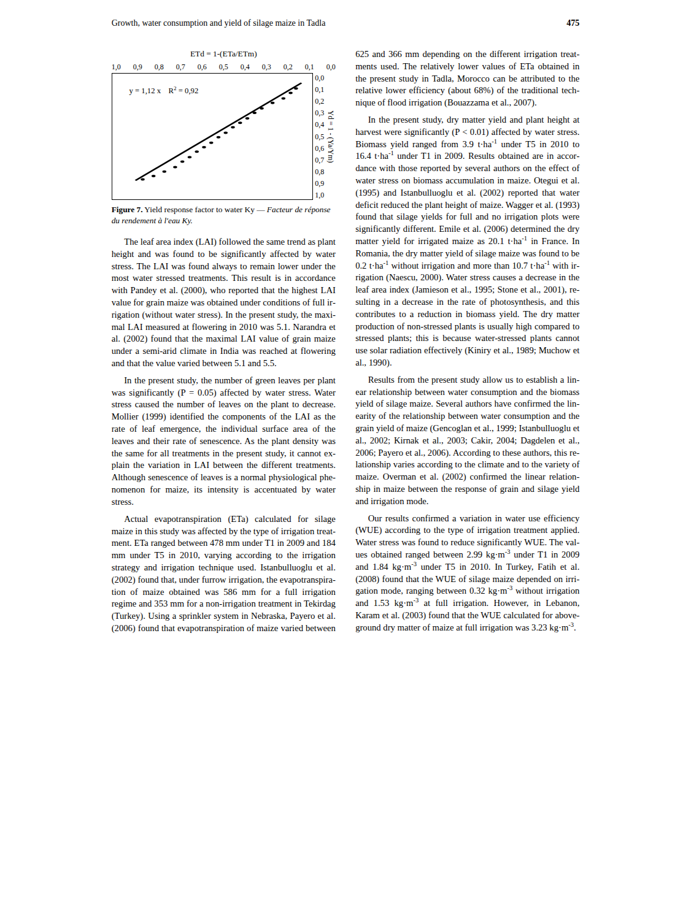Growth, water consumption and yield of silage maize in Tadla 475
ETd = 1-(ETa/ETm)
1,00,90,80,70,60,50,40,30,20,10,0
y = 1,12 x R2 = 0,92
0,00,10,20,30,40,50,60,70,80,91,0
Yd = 1 - (Ya/Ym)
Figure 7. Yield response factor to water Ky — Facteur de réponse du rendement à l'eau Ky.
The leaf area index (LAI) followed the same trend as plant height and was found to be significantly affected by water stress. The LAI was found always to remain lower under the most water stressed treatments. This result is in accordance with Pandey et al. (2000), who reported that the highest LAI value for grain maize was obtained under conditions of full irrigation (without water stress). In the present study, the maximal LAI measured at flowering in 2010 was 5.1. Narandra et al. (2002) found that the maximal LAI value of grain maize under a semi-arid climate in India was reached at flowering and that the value varied between 5.1 and 5.5.
In the present study, the number of green leaves per plant was significantly (P = 0.05) affected by water stress. Water stress caused the number of leaves on the plant to decrease. Mollier (1999) identified the components of the LAI as the rate of leaf emergence, the individual surface area of the leaves and their rate of senescence. As the plant density was the same for all treatments in the present study, it cannot explain the variation in LAI between the different treatments. Although senescence of leaves is a normal physiological phenomenon for maize, its intensity is accentuated by water stress.
Actual evapotranspiration (ETa) calculated for silage maize in this study was affected by the type of irrigation treatment. ETa ranged between 478 mm under T1 in 2009 and 184 mm under T5 in 2010, varying according to the irrigation strategy and irrigation technique used. Istanbulluoglu et al. (2002) found that, under furrow irrigation, the evapotranspiration of maize obtained was 586 mm for a full irrigation regime and 353 mm for a non-irrigation treatment in Tekirdag (Turkey). Using a sprinkler system in Nebraska, Payero et al. (2006) found that evapotranspiration of maize varied between 625 and 366 mm depending on the different irrigation treatments used. The relatively lower values of ETa obtained in the present study in Tadla, Morocco can be attributed to the relative lower efficiency (about 68%) of the traditional technique of flood irrigation (Bouazzama et al., 2007).
In the present study, dry matter yield and plant height at harvest were significantly (P < 0.01) affected by water stress. Biomass yield ranged from 3.9 t·ha-1 under T5 in 2010 to 16.4 t·ha-1 under T1 in 2009. Results obtained are in accordance with those reported by several authors on the effect of water stress on biomass accumulation in maize. Otegui et al. (1995) and Istanbulluoglu et al. (2002) reported that water deficit reduced the plant height of maize. Wagger et al. (1993) found that silage yields for full and no irrigation plots were significantly different. Emile et al. (2006) determined the dry matter yield for irrigated maize as 20.1 t·ha-1 in France. In Romania, the dry matter yield of silage maize was found to be 0.2 t·ha-1 without irrigation and more than 10.7 t·ha-1 with irrigation (Naescu, 2000). Water stress causes a decrease in the leaf area index (Jamieson et al., 1995; Stone et al., 2001), resulting in a decrease in the rate of photosynthesis, and this contributes to a reduction in biomass yield. The dry matter production of non-stressed plants is usually high compared to stressed plants; this is because water-stressed plants cannot use solar radiation effectively (Kiniry et al., 1989; Muchow et al., 1990).
Results from the present study allow us to establish a linear relationship between water consumption and the biomass yield of silage maize. Several authors have confirmed the linearity of the relationship between water consumption and the grain yield of maize (Gencoglan et al., 1999; Istanbulluoglu et al., 2002; Kirnak et al., 2003; Cakir, 2004; Dagdelen et al., 2006; Payero et al., 2006). According to these authors, this relationship varies according to the climate and to the variety of maize. Overman et al. (2002) confirmed the linear relationship in maize between the response of grain and silage yield and irrigation mode.
Our results confirmed a variation in water use efficiency (WUE) according to the type of irrigation treatment applied. Water stress was found to reduce significantly WUE. The values obtained ranged between 2.99 kg·m-3 under T1 in 2009 and 1.84 kg·m-3 under T5 in 2010. In Turkey, Fatih et al. (2008) found that the WUE of silage maize depended on irrigation mode, ranging between 0.32 kg·m-3 without irrigation and 1.53 kg·m-3 at full irrigation. However, in Lebanon, Karam et al. (2003) found that the WUE calculated for aboveground dry matter of maize at full irrigation was 3.23 kg·m-3.